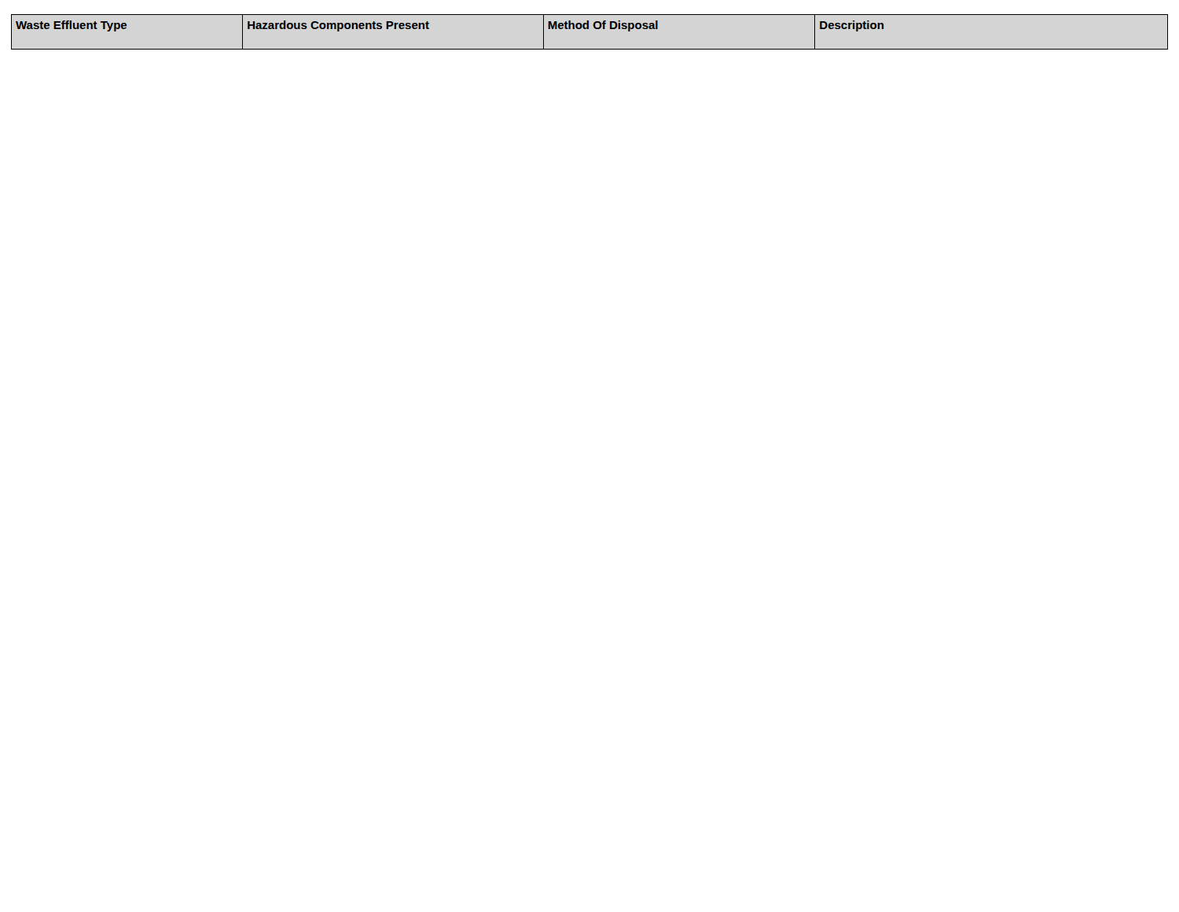| Waste Effluent Type | Hazardous Components Present | Method Of Disposal | Description |
| --- | --- | --- | --- |